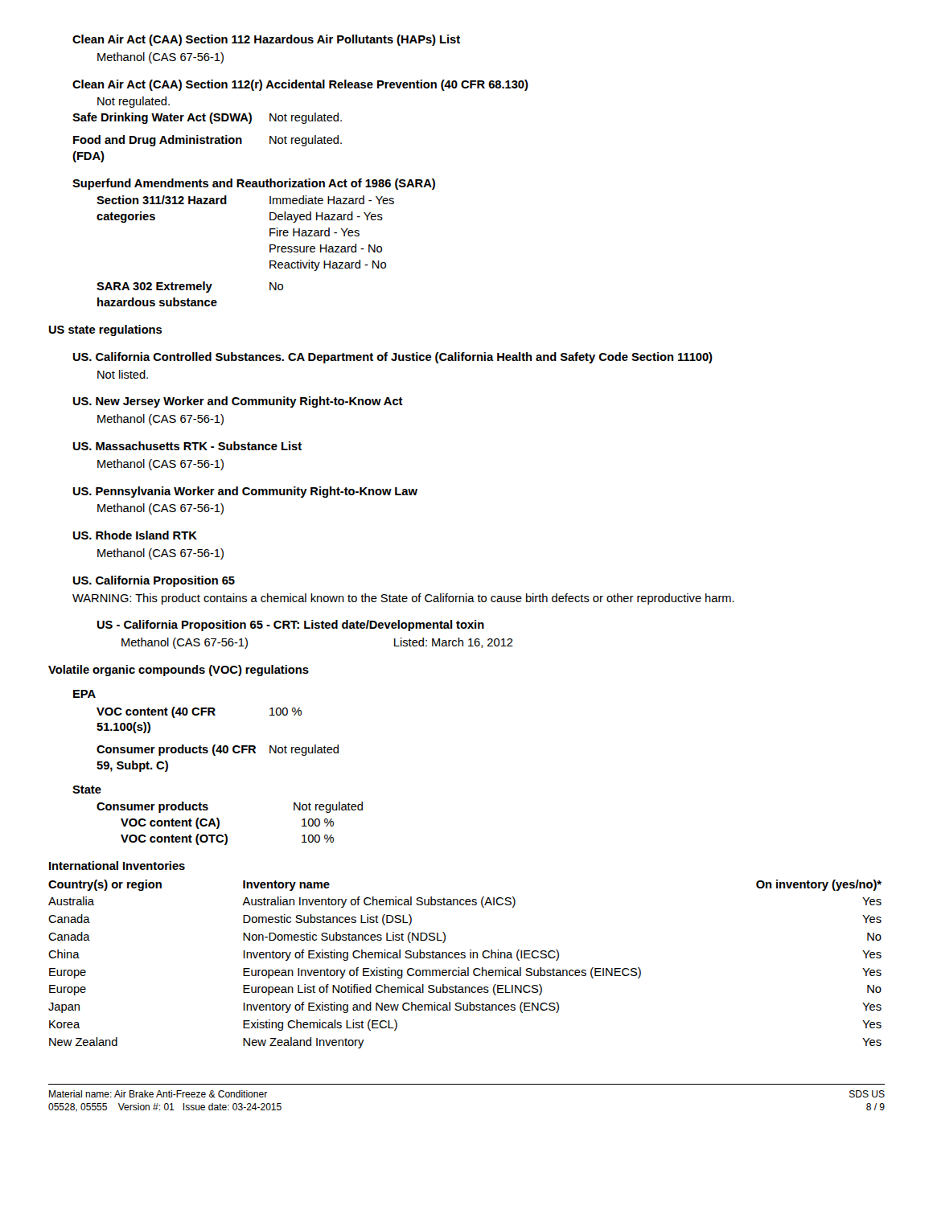Clean Air Act (CAA) Section 112 Hazardous Air Pollutants (HAPs) List
Methanol (CAS 67-56-1)
Clean Air Act (CAA) Section 112(r) Accidental Release Prevention (40 CFR 68.130)
Not regulated.
| Safe Drinking Water Act (SDWA) | Not regulated. |
| Food and Drug Administration (FDA) | Not regulated. |
Superfund Amendments and Reauthorization Act of 1986 (SARA)
| Section 311/312 Hazard categories | Immediate Hazard - Yes Delayed Hazard - Yes Fire Hazard - Yes Pressure Hazard - No Reactivity Hazard - No |
| SARA 302 Extremely hazardous substance | No |
US state regulations
US. California Controlled Substances. CA Department of Justice (California Health and Safety Code Section 11100)
Not listed.
US. New Jersey Worker and Community Right-to-Know Act
Methanol (CAS 67-56-1)
US. Massachusetts RTK - Substance List
Methanol (CAS 67-56-1)
US. Pennsylvania Worker and Community Right-to-Know Law
Methanol (CAS 67-56-1)
US. Rhode Island RTK
Methanol (CAS 67-56-1)
US. California Proposition 65
WARNING: This product contains a chemical known to the State of California to cause birth defects or other reproductive harm.
US - California Proposition 65 - CRT: Listed date/Developmental toxin
Methanol (CAS 67-56-1)Listed: March 16, 2012
Volatile organic compounds (VOC) regulations
EPA
| VOC content (40 CFR 51.100(s)) | 100 % |
| Consumer products (40 CFR 59, Subpt. C) | Not regulated |
State
| Consumer products | Not regulated |
| VOC content (CA) | 100 % |
| VOC content (OTC) | 100 % |
International Inventories
| Country(s) or region | Inventory name | On inventory (yes/no)* |
| Australia | Australian Inventory of Chemical Substances (AICS) | Yes |
| Canada | Domestic Substances List (DSL) | Yes |
| Canada | Non-Domestic Substances List (NDSL) | No |
| China | Inventory of Existing Chemical Substances in China (IECSC) | Yes |
| Europe | European Inventory of Existing Commercial Chemical Substances (EINECS) | Yes |
| Europe | European List of Notified Chemical Substances (ELINCS) | No |
| Japan | Inventory of Existing and New Chemical Substances (ENCS) | Yes |
| Korea | Existing Chemicals List (ECL) | Yes |
| New Zealand | New Zealand Inventory | Yes |
Material name: Air Brake Anti-Freeze & Conditioner
05528, 05555 Version #: 01 Issue date: 03-24-2015
SDS US
8 / 9